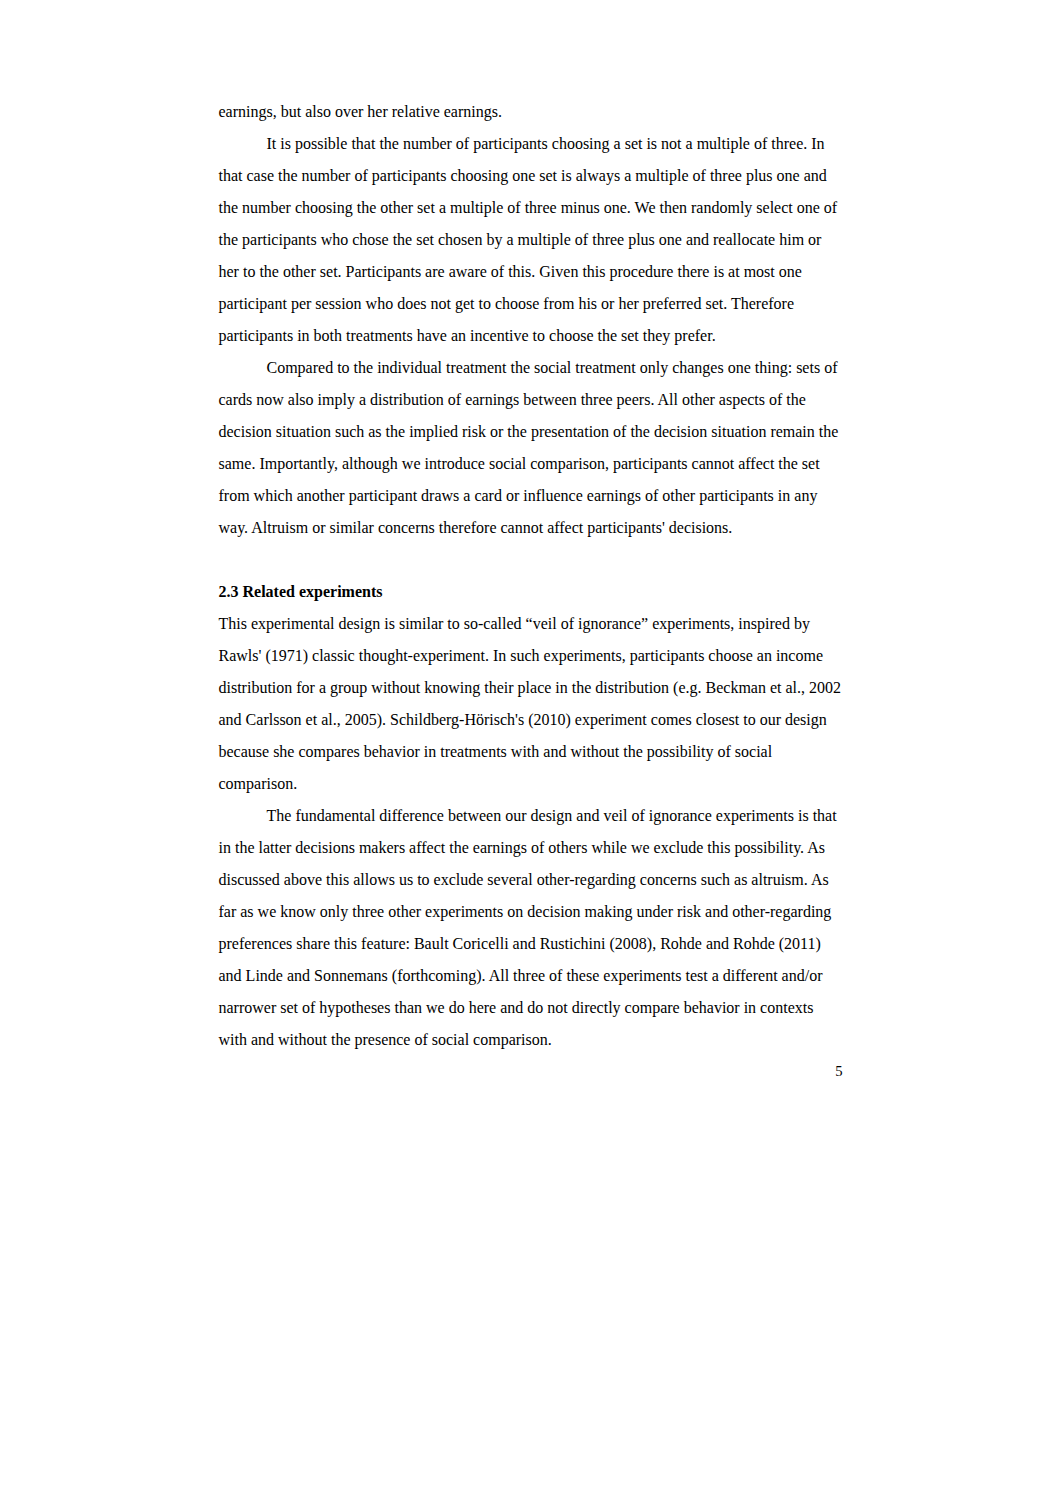earnings, but also over her relative earnings.
It is possible that the number of participants choosing a set is not a multiple of three. In that case the number of participants choosing one set is always a multiple of three plus one and the number choosing the other set a multiple of three minus one. We then randomly select one of the participants who chose the set chosen by a multiple of three plus one and reallocate him or her to the other set. Participants are aware of this. Given this procedure there is at most one participant per session who does not get to choose from his or her preferred set. Therefore participants in both treatments have an incentive to choose the set they prefer.
Compared to the individual treatment the social treatment only changes one thing: sets of cards now also imply a distribution of earnings between three peers. All other aspects of the decision situation such as the implied risk or the presentation of the decision situation remain the same. Importantly, although we introduce social comparison, participants cannot affect the set from which another participant draws a card or influence earnings of other participants in any way. Altruism or similar concerns therefore cannot affect participants' decisions.
2.3 Related experiments
This experimental design is similar to so-called “veil of ignorance” experiments, inspired by Rawls' (1971) classic thought-experiment. In such experiments, participants choose an income distribution for a group without knowing their place in the distribution (e.g. Beckman et al., 2002 and Carlsson et al., 2005). Schildberg-Hörisch's (2010) experiment comes closest to our design because she compares behavior in treatments with and without the possibility of social comparison.
The fundamental difference between our design and veil of ignorance experiments is that in the latter decisions makers affect the earnings of others while we exclude this possibility. As discussed above this allows us to exclude several other-regarding concerns such as altruism. As far as we know only three other experiments on decision making under risk and other-regarding preferences share this feature: Bault Coricelli and Rustichini (2008), Rohde and Rohde (2011) and Linde and Sonnemans (forthcoming). All three of these experiments test a different and/or narrower set of hypotheses than we do here and do not directly compare behavior in contexts with and without the presence of social comparison.
5